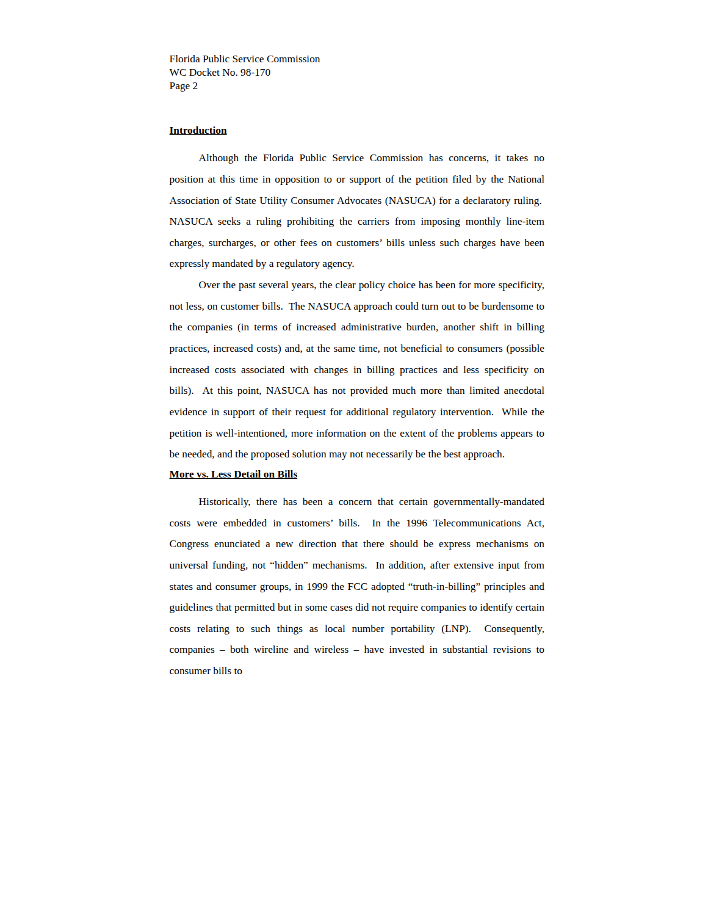Florida Public Service Commission
WC Docket No. 98-170
Page 2
Introduction
Although the Florida Public Service Commission has concerns, it takes no position at this time in opposition to or support of the petition filed by the National Association of State Utility Consumer Advocates (NASUCA) for a declaratory ruling. NASUCA seeks a ruling prohibiting the carriers from imposing monthly line-item charges, surcharges, or other fees on customers’ bills unless such charges have been expressly mandated by a regulatory agency.
Over the past several years, the clear policy choice has been for more specificity, not less, on customer bills. The NASUCA approach could turn out to be burdensome to the companies (in terms of increased administrative burden, another shift in billing practices, increased costs) and, at the same time, not beneficial to consumers (possible increased costs associated with changes in billing practices and less specificity on bills). At this point, NASUCA has not provided much more than limited anecdotal evidence in support of their request for additional regulatory intervention. While the petition is well-intentioned, more information on the extent of the problems appears to be needed, and the proposed solution may not necessarily be the best approach.
More vs. Less Detail on Bills
Historically, there has been a concern that certain governmentally-mandated costs were embedded in customers’ bills. In the 1996 Telecommunications Act, Congress enunciated a new direction that there should be express mechanisms on universal funding, not “hidden” mechanisms. In addition, after extensive input from states and consumer groups, in 1999 the FCC adopted “truth-in-billing” principles and guidelines that permitted but in some cases did not require companies to identify certain costs relating to such things as local number portability (LNP). Consequently, companies – both wireline and wireless – have invested in substantial revisions to consumer bills to